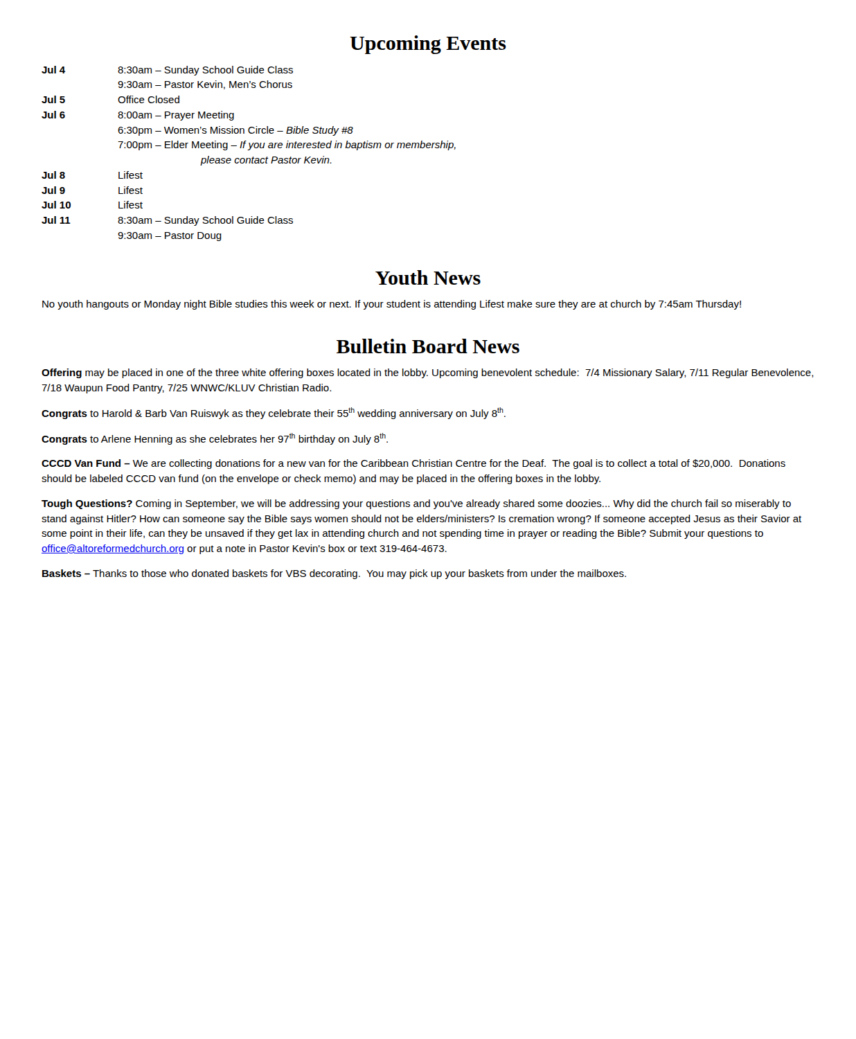Upcoming Events
| Jul 4 | 8:30am – Sunday School Guide Class |
| | 9:30am – Pastor Kevin, Men’s Chorus |
| Jul 5 | Office Closed |
| Jul 6 | 8:00am – Prayer Meeting |
| | 6:30pm – Women’s Mission Circle – Bible Study #8 |
| | 7:00pm – Elder Meeting – If you are interested in baptism or membership, please contact Pastor Kevin. |
| Jul 8 | Lifest |
| Jul 9 | Lifest |
| Jul 10 | Lifest |
| Jul 11 | 8:30am – Sunday School Guide Class |
| | 9:30am – Pastor Doug |
Youth News
No youth hangouts or Monday night Bible studies this week or next. If your student is attending Lifest make sure they are at church by 7:45am Thursday!
Bulletin Board News
Offering may be placed in one of the three white offering boxes located in the lobby. Upcoming benevolent schedule: 7/4 Missionary Salary, 7/11 Regular Benevolence, 7/18 Waupun Food Pantry, 7/25 WNWC/KLUV Christian Radio.
Congrats to Harold & Barb Van Ruiswyk as they celebrate their 55th wedding anniversary on July 8th.
Congrats to Arlene Henning as she celebrates her 97th birthday on July 8th.
CCCD Van Fund – We are collecting donations for a new van for the Caribbean Christian Centre for the Deaf. The goal is to collect a total of $20,000. Donations should be labeled CCCD van fund (on the envelope or check memo) and may be placed in the offering boxes in the lobby.
Tough Questions? Coming in September, we will be addressing your questions and you've already shared some doozies... Why did the church fail so miserably to stand against Hitler? How can someone say the Bible says women should not be elders/ministers? Is cremation wrong? If someone accepted Jesus as their Savior at some point in their life, can they be unsaved if they get lax in attending church and not spending time in prayer or reading the Bible? Submit your questions to office@altoreformedchurch.org or put a note in Pastor Kevin's box or text 319-464-4673.
Baskets – Thanks to those who donated baskets for VBS decorating. You may pick up your baskets from under the mailboxes.